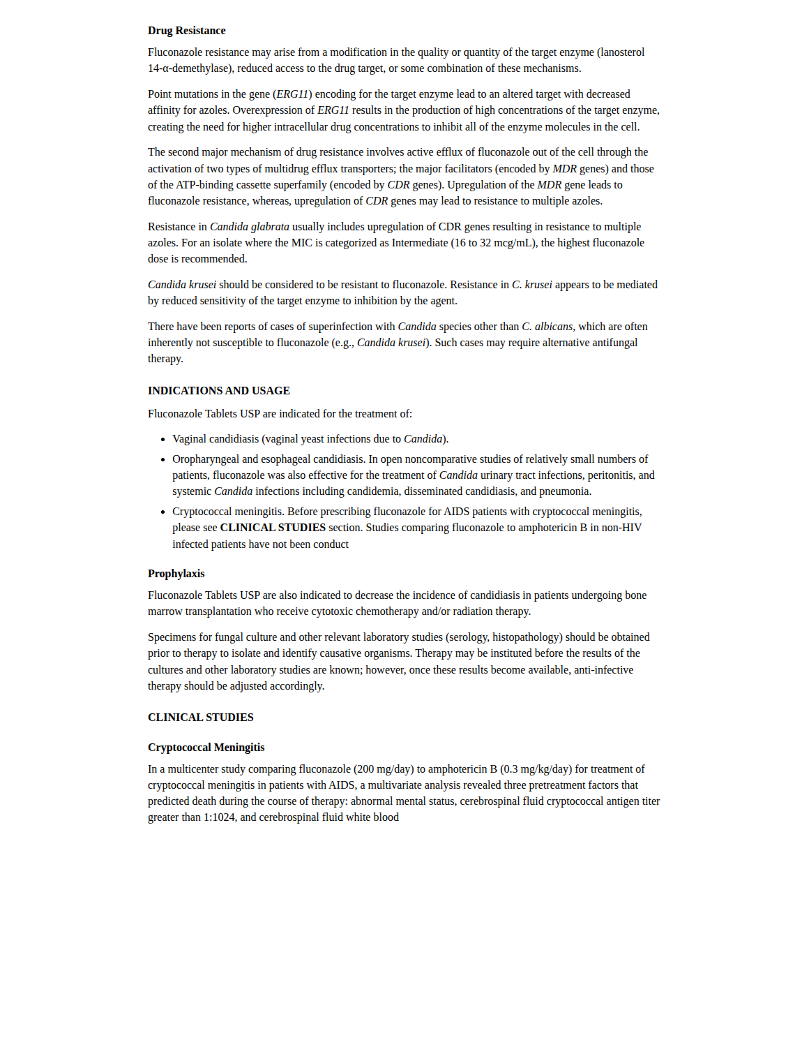Drug Resistance
Fluconazole resistance may arise from a modification in the quality or quantity of the target enzyme (lanosterol 14-α-demethylase), reduced access to the drug target, or some combination of these mechanisms.
Point mutations in the gene (ERG11) encoding for the target enzyme lead to an altered target with decreased affinity for azoles. Overexpression of ERG11 results in the production of high concentrations of the target enzyme, creating the need for higher intracellular drug concentrations to inhibit all of the enzyme molecules in the cell.
The second major mechanism of drug resistance involves active efflux of fluconazole out of the cell through the activation of two types of multidrug efflux transporters; the major facilitators (encoded by MDR genes) and those of the ATP-binding cassette superfamily (encoded by CDR genes). Upregulation of the MDR gene leads to fluconazole resistance, whereas, upregulation of CDR genes may lead to resistance to multiple azoles.
Resistance in Candida glabrata usually includes upregulation of CDR genes resulting in resistance to multiple azoles. For an isolate where the MIC is categorized as Intermediate (16 to 32 mcg/mL), the highest fluconazole dose is recommended.
Candida krusei should be considered to be resistant to fluconazole. Resistance in C. krusei appears to be mediated by reduced sensitivity of the target enzyme to inhibition by the agent.
There have been reports of cases of superinfection with Candida species other than C. albicans, which are often inherently not susceptible to fluconazole (e.g., Candida krusei). Such cases may require alternative antifungal therapy.
INDICATIONS AND USAGE
Fluconazole Tablets USP are indicated for the treatment of:
Vaginal candidiasis (vaginal yeast infections due to Candida).
Oropharyngeal and esophageal candidiasis. In open noncomparative studies of relatively small numbers of patients, fluconazole was also effective for the treatment of Candida urinary tract infections, peritonitis, and systemic Candida infections including candidemia, disseminated candidiasis, and pneumonia.
Cryptococcal meningitis. Before prescribing fluconazole for AIDS patients with cryptococcal meningitis, please see CLINICAL STUDIES section. Studies comparing fluconazole to amphotericin B in non-HIV infected patients have not been conduct
Prophylaxis
Fluconazole Tablets USP are also indicated to decrease the incidence of candidiasis in patients undergoing bone marrow transplantation who receive cytotoxic chemotherapy and/or radiation therapy.
Specimens for fungal culture and other relevant laboratory studies (serology, histopathology) should be obtained prior to therapy to isolate and identify causative organisms. Therapy may be instituted before the results of the cultures and other laboratory studies are known; however, once these results become available, anti-infective therapy should be adjusted accordingly.
CLINICAL STUDIES
Cryptococcal Meningitis
In a multicenter study comparing fluconazole (200 mg/day) to amphotericin B (0.3 mg/kg/day) for treatment of cryptococcal meningitis in patients with AIDS, a multivariate analysis revealed three pretreatment factors that predicted death during the course of therapy: abnormal mental status, cerebrospinal fluid cryptococcal antigen titer greater than 1:1024, and cerebrospinal fluid white blood